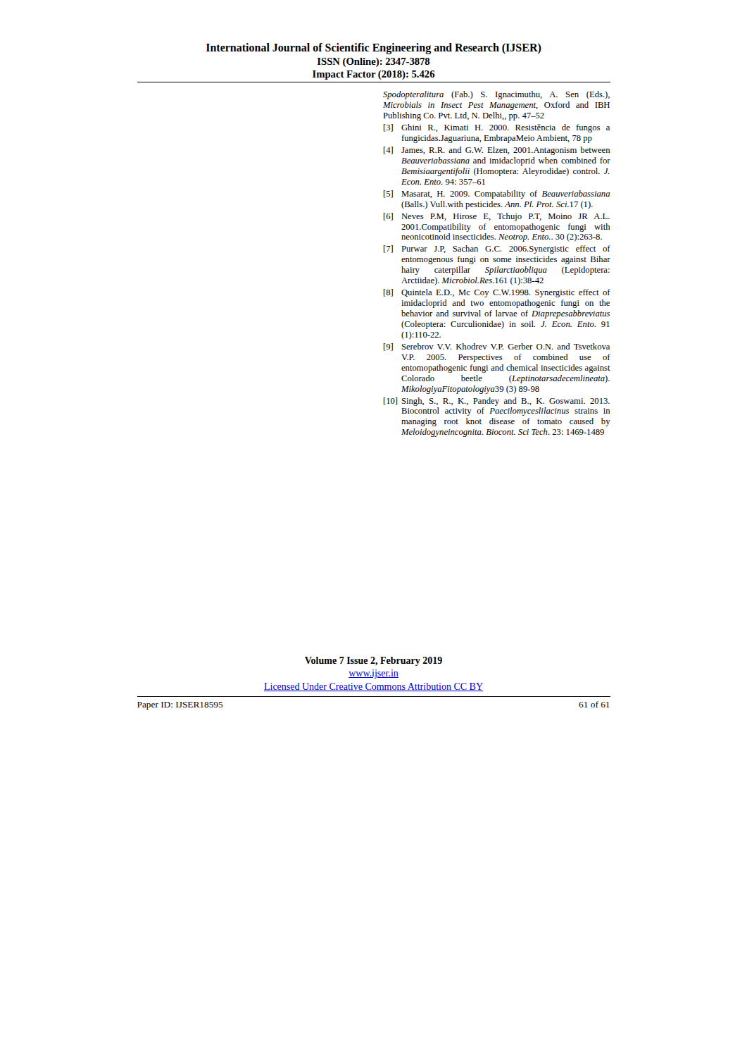International Journal of Scientific Engineering and Research (IJSER)
ISSN (Online): 2347-3878
Impact Factor (2018): 5.426
Spodopteralitura (Fab.) S. Ignacimuthu, A. Sen (Eds.), Microbials in Insect Pest Management, Oxford and IBH Publishing Co. Pvt. Ltd, N. Delhi,, pp. 47–52
[3] Ghini R., Kimati H. 2000. Resistěncia de fungos a fungicidas.Jaguariuna, EmbrapaMeio Ambient, 78 pp
[4] James, R.R. and G.W. Elzen, 2001.Antagonism between Beauveriabassiana and imidacloprid when combined for Bemisiaargentifolii (Homoptera: Aleyrodidae) control. J. Econ. Ento. 94: 357–61
[5] Masarat, H. 2009. Compatability of Beauveriabassiana (Balls.) Vull.with pesticides. Ann. Pl. Prot. Sci. 17 (1).
[6] Neves P.M, Hirose E, Tchujo P.T, Moino JR A.L. 2001.Compatibility of entomopathogenic fungi with neonicotinoid insecticides. Neotrop. Ento.. 30 (2):263-8.
[7] Purwar J.P, Sachan G.C. 2006.Synergistic effect of entomogenous fungi on some insecticides against Bihar hairy caterpillar Spilarctiaobliqua (Lepidoptera: Arctiidae). Microbiol.Res. 161 (1):38-42
[8] Quintela E.D., Mc Coy C.W.1998. Synergistic effect of imidacloprid and two entomopathogenic fungi on the behavior and survival of larvae of Diaprepesabbreviatus (Coleoptera: Curculionidae) in soil. J. Econ. Ento. 91 (1):110-22.
[9] Serebrov V.V. Khodrev V.P. Gerber O.N. and Tsvetkova V.P. 2005. Perspectives of combined use of entomopathogenic fungi and chemical insecticides against Colorado beetle (Leptinotarsadecemlineata). MikologiyaFitopatologiya39 (3) 89-98
[10] Singh, S., R., K., Pandey and B., K. Goswami. 2013. Biocontrol activity of Paecilomyceslilacinus strains in managing root knot disease of tomato caused by Meloidogyneincognita. Biocont. Sci Tech. 23: 1469-1489
Volume 7 Issue 2, February 2019
www.ijser.in
Licensed Under Creative Commons Attribution CC BY
Paper ID: IJSER18595 61 of 61